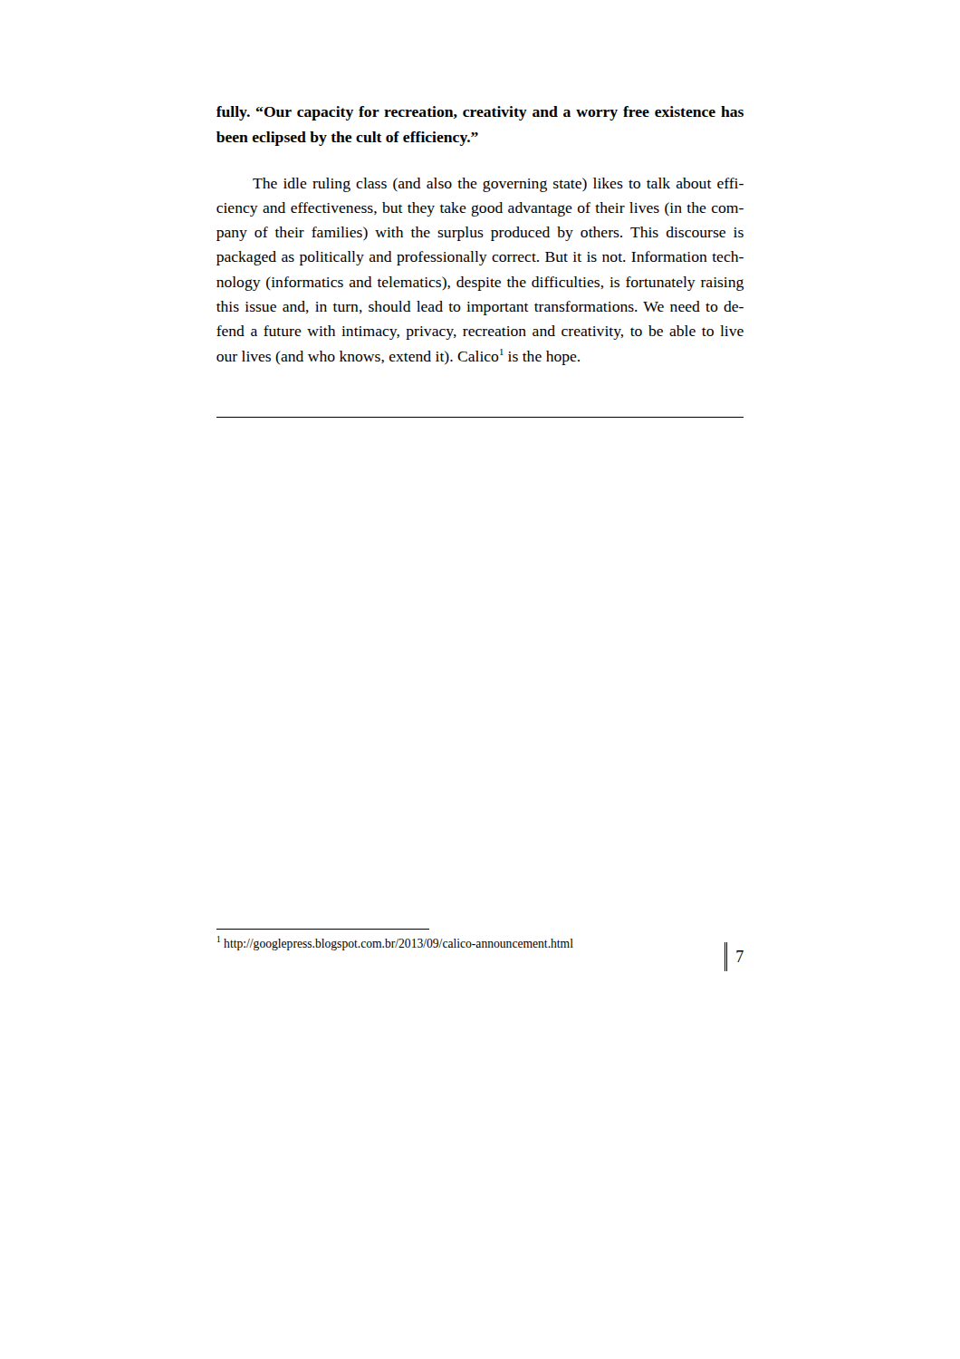fully. “Our capacity for recreation, creativity and a worry free existence has been eclipsed by the cult of efficiency.”
The idle ruling class (and also the governing state) likes to talk about efficiency and effectiveness, but they take good advantage of their lives (in the company of their families) with the surplus produced by others. This discourse is packaged as politically and professionally correct. But it is not. Information technology (informatics and telematics), despite the difficulties, is fortunately raising this issue and, in turn, should lead to important transformations. We need to defend a future with intimacy, privacy, recreation and creativity, to be able to live our lives (and who knows, extend it). Calico1 is the hope.
1 http://googlepress.blogspot.com.br/2013/09/calico-announcement.html
7